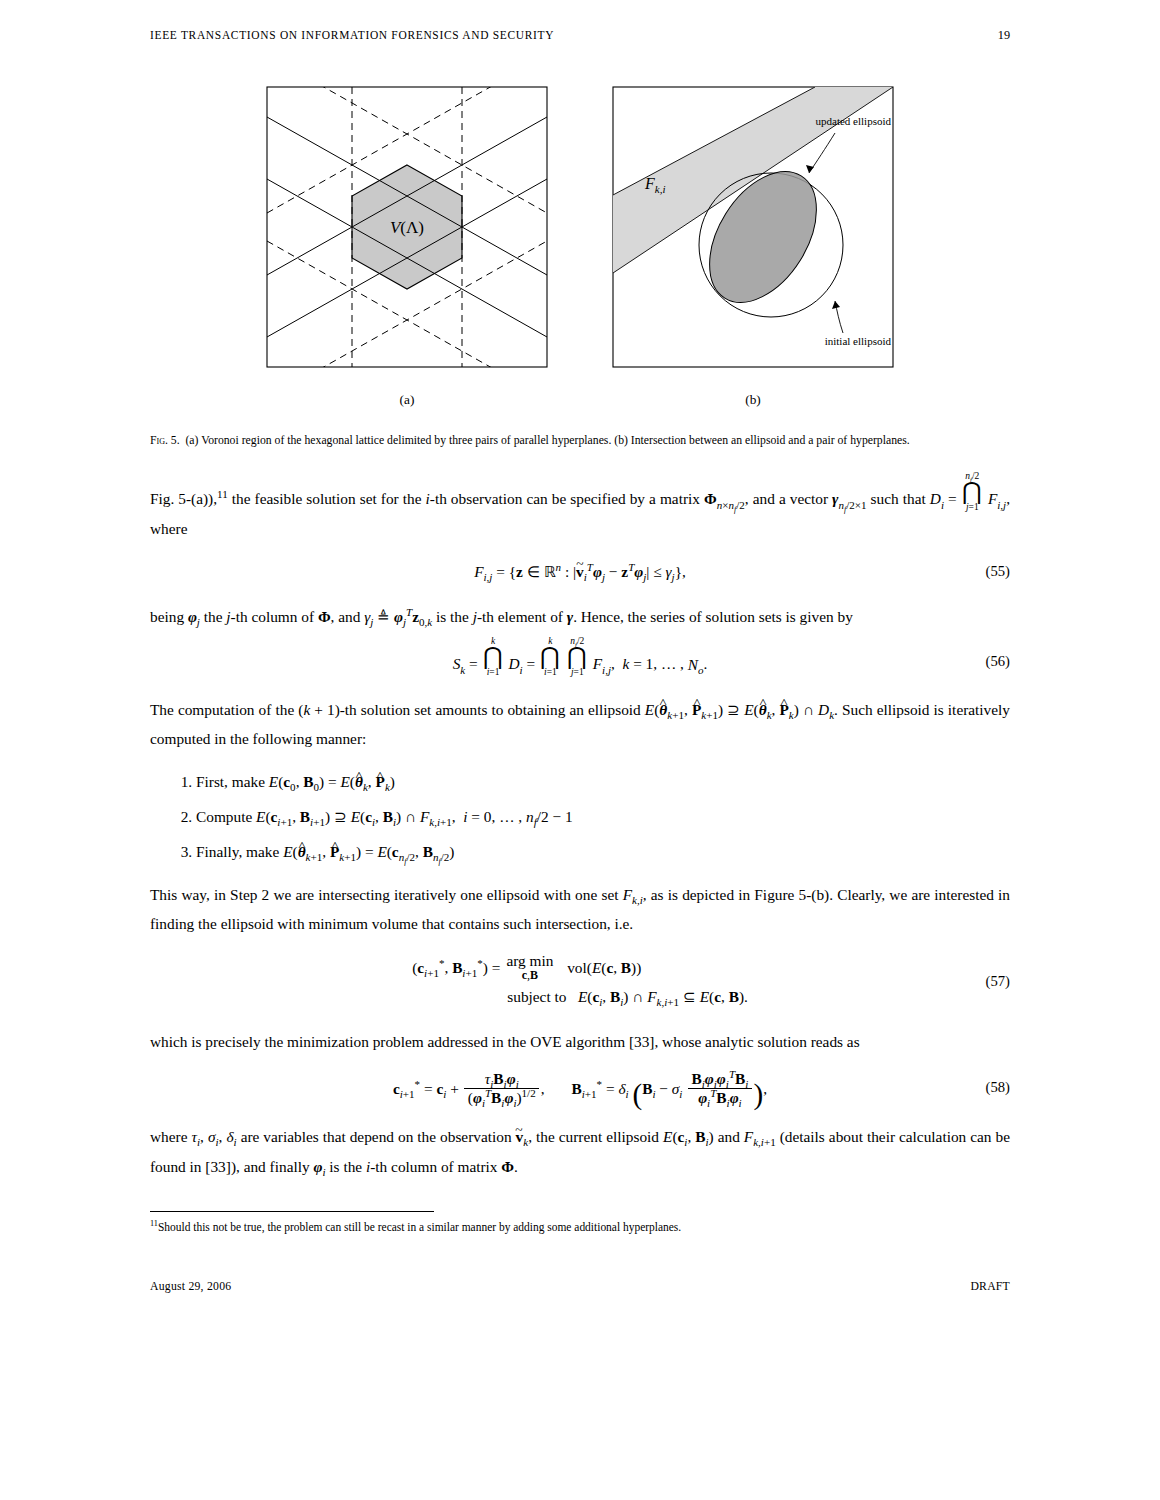IEEE Transactions on Information Forensics and Security 19
V(Λ)
(a)
Fk,i updated ellipsoid initial ellipsoid
(b)
Fig. 5. (a) Voronoi region of the hexagonal lattice delimited by three pairs of parallel hyperplanes. (b) Intersection between an ellipsoid and a pair of hyperplanes.
Fig. 5-(a)),11 the feasible solution set for the i-th observation can be specified by a matrix Φn×nf/2, and a vector γnf/2×1 such that Di = nf/2⋂j=1 Fi,j, where
Fi,j = {z ∈ ℝn : |viTφj − zTφj| ≤ γj}, (55)
being φj the j-th column of Φ, and γj ≜ φjTz0,k is the j-th element of γ. Hence, the series of solution sets is given by
Sk = k⋂i=1 Di = k⋂i=1 nf/2⋂j=1 Fi,j, k = 1, … , No. (56)
The computation of the (k + 1)-th solution set amounts to obtaining an ellipsoid E(θk+1, Pk+1) ⊇ E(θk, Pk) ∩ Dk. Such ellipsoid is iteratively computed in the following manner:
First, make E(c0, B0) = E(θk, Pk)
Compute E(ci+1, Bi+1) ⊇ E(ci, Bi) ∩ Fk,i+1, i = 0, … , nf/2 − 1
Finally, make E(θk+1, Pk+1) = E(cnf/2, Bnf/2)
This way, in Step 2 we are intersecting iteratively one ellipsoid with one set Fk,i, as is depicted in Figure 5-(b). Clearly, we are interested in finding the ellipsoid with minimum volume that contains such intersection, i.e.
(ci+1*, Bi+1*) = arg min c,B vol(E(c, B))
subject to E(ci, Bi) ∩ Fk,i+1 ⊆ E(c, B). (57)
which is precisely the minimization problem addressed in the OVE algorithm [33], whose analytic solution reads as
ci+1* = ci + τiBiφi(φiTBiφi)1/2, Bi+1* = δi (Bi − σi BiφiφiTBi φiTBiφi), (58)
where τi, σi, δi are variables that depend on the observation vk, the current ellipsoid E(ci, Bi) and Fk,i+1 (details about their calculation can be found in [33]), and finally φi is the i-th column of matrix Φ.
11Should this not be true, the problem can still be recast in a similar manner by adding some additional hyperplanes.
August 29, 2006 DRAFT